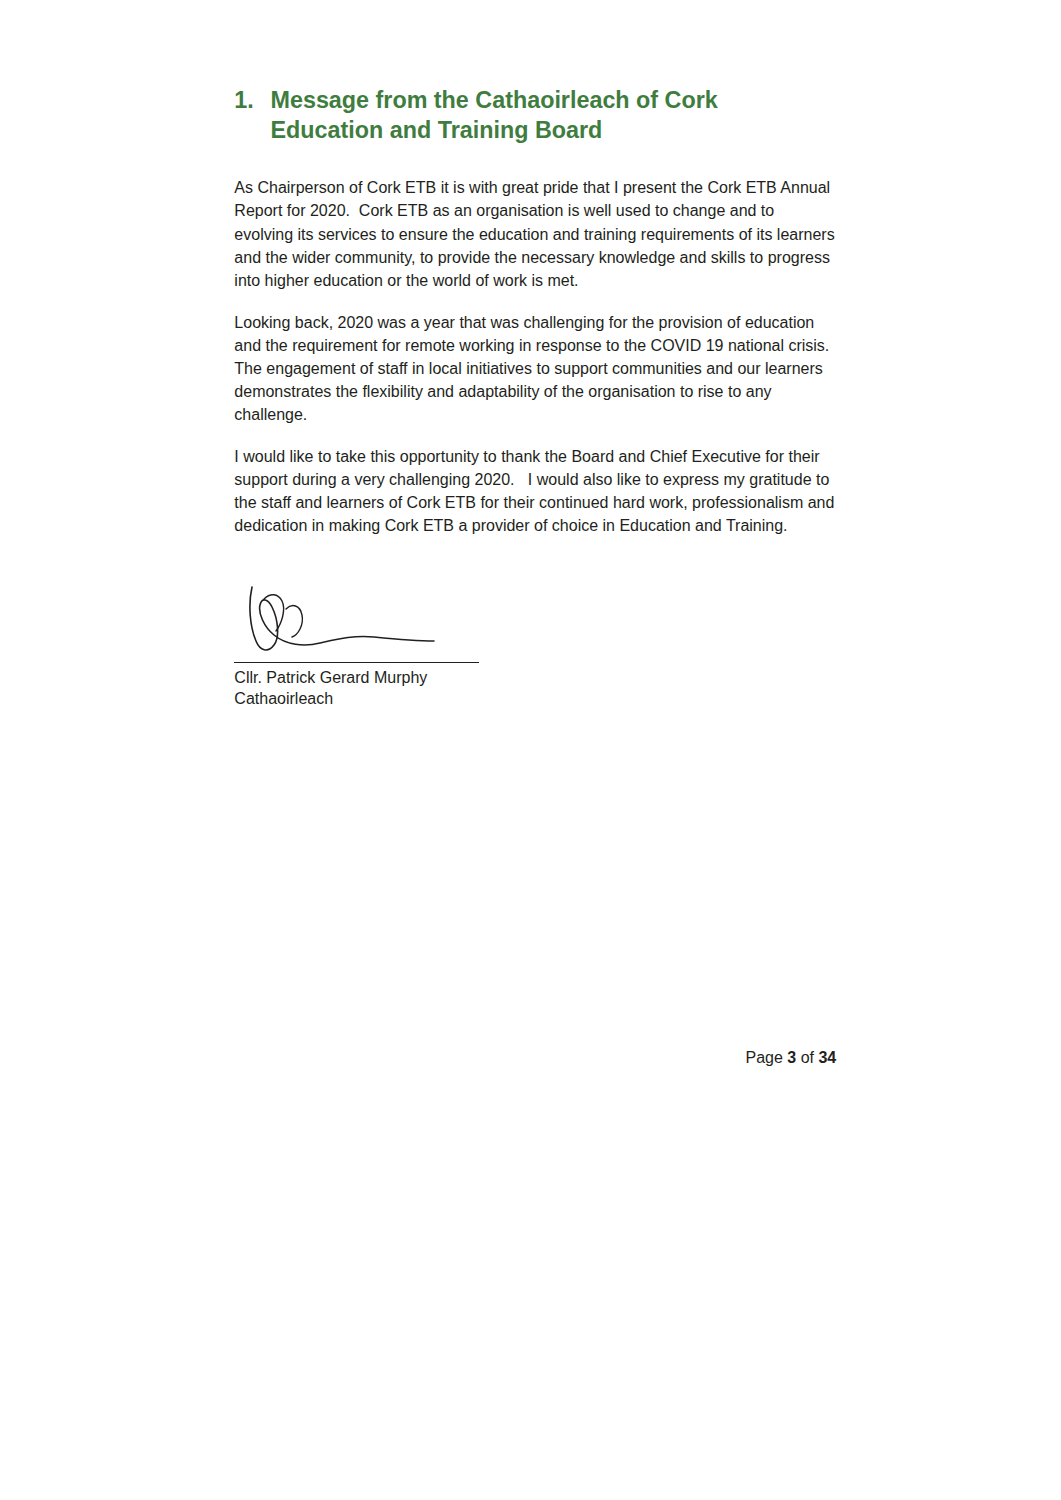1. Message from the Cathaoirleach of Cork Education and Training Board
As Chairperson of Cork ETB it is with great pride that I present the Cork ETB Annual Report for 2020. Cork ETB as an organisation is well used to change and to evolving its services to ensure the education and training requirements of its learners and the wider community, to provide the necessary knowledge and skills to progress into higher education or the world of work is met.
Looking back, 2020 was a year that was challenging for the provision of education and the requirement for remote working in response to the COVID 19 national crisis. The engagement of staff in local initiatives to support communities and our learners demonstrates the flexibility and adaptability of the organisation to rise to any challenge.
I would like to take this opportunity to thank the Board and Chief Executive for their support during a very challenging 2020. I would also like to express my gratitude to the staff and learners of Cork ETB for their continued hard work, professionalism and dedication in making Cork ETB a provider of choice in Education and Training.
Cllr. Patrick Gerard Murphy
Cathaoirleach
Page 3 of 34